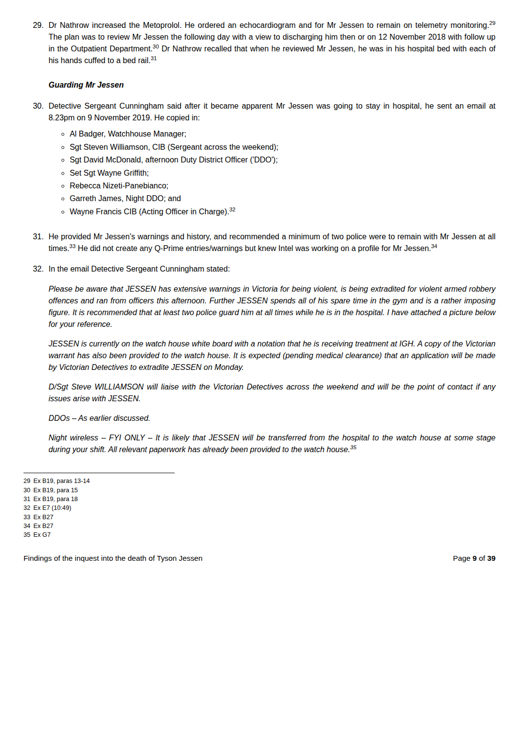29. Dr Nathrow increased the Metoprolol. He ordered an echocardiogram and for Mr Jessen to remain on telemetry monitoring.29 The plan was to review Mr Jessen the following day with a view to discharging him then or on 12 November 2018 with follow up in the Outpatient Department.30 Dr Nathrow recalled that when he reviewed Mr Jessen, he was in his hospital bed with each of his hands cuffed to a bed rail.31
Guarding Mr Jessen
30. Detective Sergeant Cunningham said after it became apparent Mr Jessen was going to stay in hospital, he sent an email at 8.23pm on 9 November 2019. He copied in:
Al Badger, Watchhouse Manager;
Sgt Steven Williamson, CIB (Sergeant across the weekend);
Sgt David McDonald, afternoon Duty District Officer ('DDO');
Set Sgt Wayne Griffith;
Rebecca Nizeti-Panebianco;
Garreth James, Night DDO; and
Wayne Francis CIB (Acting Officer in Charge).32
31. He provided Mr Jessen's warnings and history, and recommended a minimum of two police were to remain with Mr Jessen at all times.33 He did not create any Q-Prime entries/warnings but knew Intel was working on a profile for Mr Jessen.34
32. In the email Detective Sergeant Cunningham stated:
Please be aware that JESSEN has extensive warnings in Victoria for being violent, is being extradited for violent armed robbery offences and ran from officers this afternoon. Further JESSEN spends all of his spare time in the gym and is a rather imposing figure. It is recommended that at least two police guard him at all times while he is in the hospital. I have attached a picture below for your reference.
JESSEN is currently on the watch house white board with a notation that he is receiving treatment at IGH. A copy of the Victorian warrant has also been provided to the watch house. It is expected (pending medical clearance) that an application will be made by Victorian Detectives to extradite JESSEN on Monday.
D/Sgt Steve WILLIAMSON will liaise with the Victorian Detectives across the weekend and will be the point of contact if any issues arise with JESSEN.
DDOs – As earlier discussed.
Night wireless – FYI ONLY – It is likely that JESSEN will be transferred from the hospital to the watch house at some stage during your shift. All relevant paperwork has already been provided to the watch house.35
29 Ex B19, paras 13-14
30 Ex B19, para 15
31 Ex B19, para 18
32 Ex E7 (10:49)
33 Ex B27
34 Ex B27
35 Ex G7
Findings of the inquest into the death of Tyson Jessen Page 9 of 39